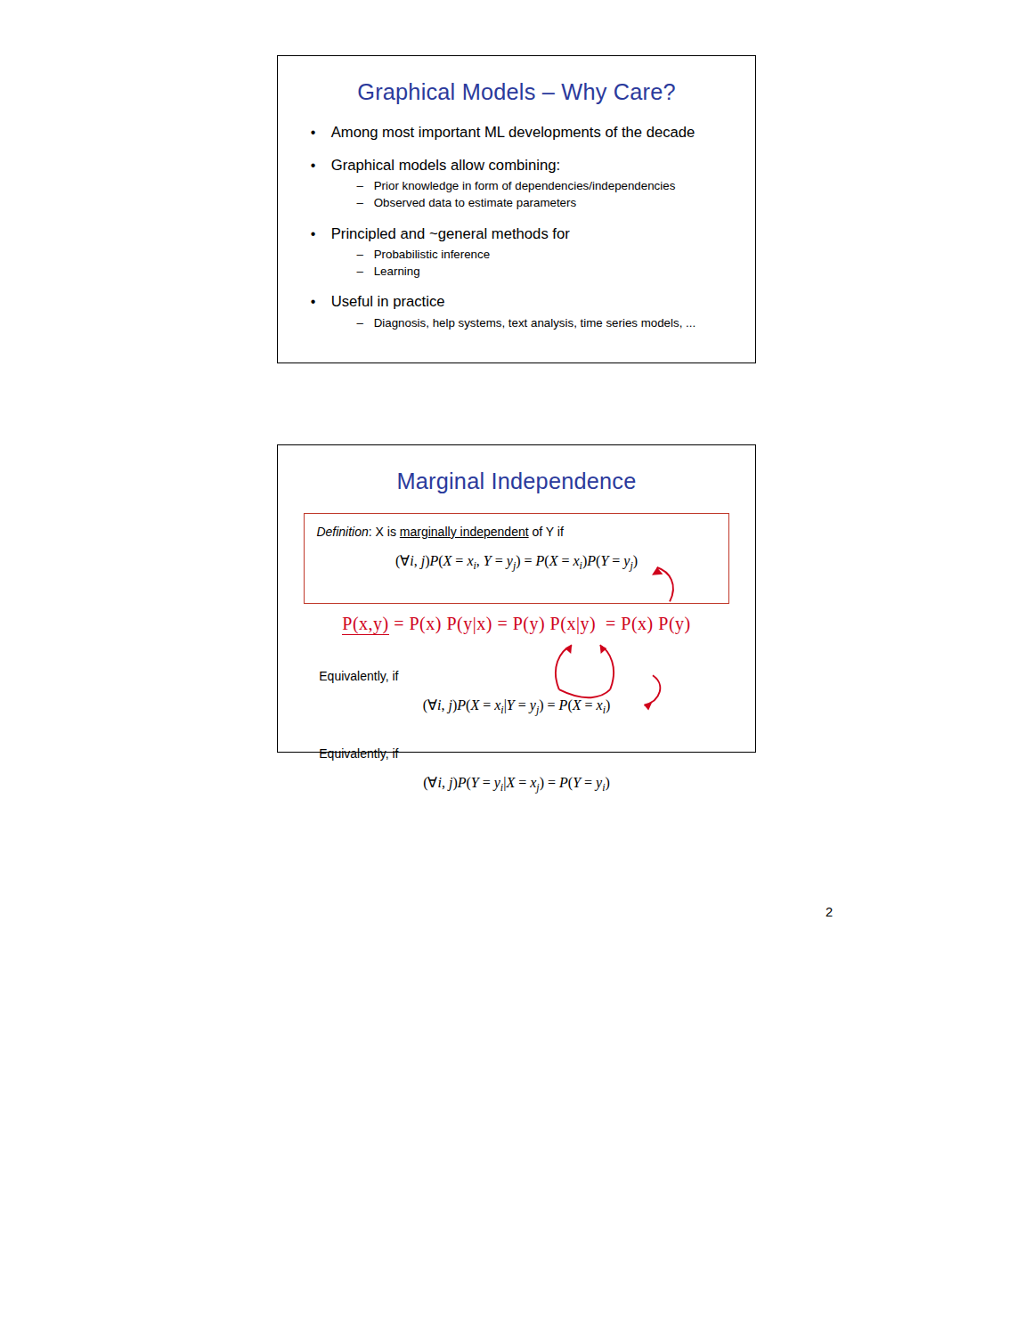Graphical Models – Why Care?
Among most important ML developments of the decade
Graphical models allow combining:
Prior knowledge in form of dependencies/independencies
Observed data to estimate parameters
Principled and ~general methods for
Probabilistic inference
Learning
Useful in practice
Diagnosis, help systems, text analysis, time series models, ...
Marginal Independence
Definition: X is marginally independent of Y if
(∀i, j)P(X = xi, Y = yj) = P(X = xi)P(Y = yj)
P(x,y) = P(x) P(y|x) = P(y) P(x|y) = P(x) P(y)
Equivalently, if
(∀i, j)P(X = xi|Y = yj) = P(X = xi)
Equivalently, if
(∀i, j)P(Y = yi|X = xj) = P(Y = yi)
2